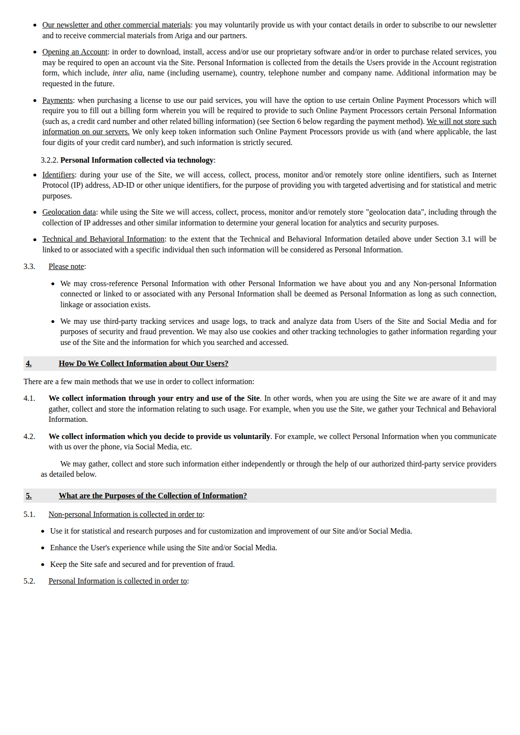Our newsletter and other commercial materials: you may voluntarily provide us with your contact details in order to subscribe to our newsletter and to receive commercial materials from Ariga and our partners.
Opening an Account: in order to download, install, access and/or use our proprietary software and/or in order to purchase related services, you may be required to open an account via the Site. Personal Information is collected from the details the Users provide in the Account registration form, which include, inter alia, name (including username), country, telephone number and company name. Additional information may be requested in the future.
Payments: when purchasing a license to use our paid services, you will have the option to use certain Online Payment Processors which will require you to fill out a billing form wherein you will be required to provide to such Online Payment Processors certain Personal Information (such as, a credit card number and other related billing information) (see Section 6 below regarding the payment method). We will not store such information on our servers. We only keep token information such Online Payment Processors provide us with (and where applicable, the last four digits of your credit card number), and such information is strictly secured.
3.2.2. Personal Information collected via technology:
Identifiers: during your use of the Site, we will access, collect, process, monitor and/or remotely store online identifiers, such as Internet Protocol (IP) address, AD-ID or other unique identifiers, for the purpose of providing you with targeted advertising and for statistical and metric purposes.
Geolocation data: while using the Site we will access, collect, process, monitor and/or remotely store "geolocation data", including through the collection of IP addresses and other similar information to determine your general location for analytics and security purposes.
Technical and Behavioral Information: to the extent that the Technical and Behavioral Information detailed above under Section 3.1 will be linked to or associated with a specific individual then such information will be considered as Personal Information.
3.3. Please note:
We may cross-reference Personal Information with other Personal Information we have about you and any Non-personal Information connected or linked to or associated with any Personal Information shall be deemed as Personal Information as long as such connection, linkage or association exists.
We may use third-party tracking services and usage logs, to track and analyze data from Users of the Site and Social Media and for purposes of security and fraud prevention. We may also use cookies and other tracking technologies to gather information regarding your use of the Site and the information for which you searched and accessed.
4. How Do We Collect Information about Our Users?
There are a few main methods that we use in order to collect information:
4.1. We collect information through your entry and use of the Site. In other words, when you are using the Site we are aware of it and may gather, collect and store the information relating to such usage. For example, when you use the Site, we gather your Technical and Behavioral Information.
4.2. We collect information which you decide to provide us voluntarily. For example, we collect Personal Information when you communicate with us over the phone, via Social Media, etc.
We may gather, collect and store such information either independently or through the help of our authorized third-party service providers as detailed below.
5. What are the Purposes of the Collection of Information?
5.1. Non-personal Information is collected in order to:
Use it for statistical and research purposes and for customization and improvement of our Site and/or Social Media.
Enhance the User's experience while using the Site and/or Social Media.
Keep the Site safe and secured and for prevention of fraud.
5.2. Personal Information is collected in order to: